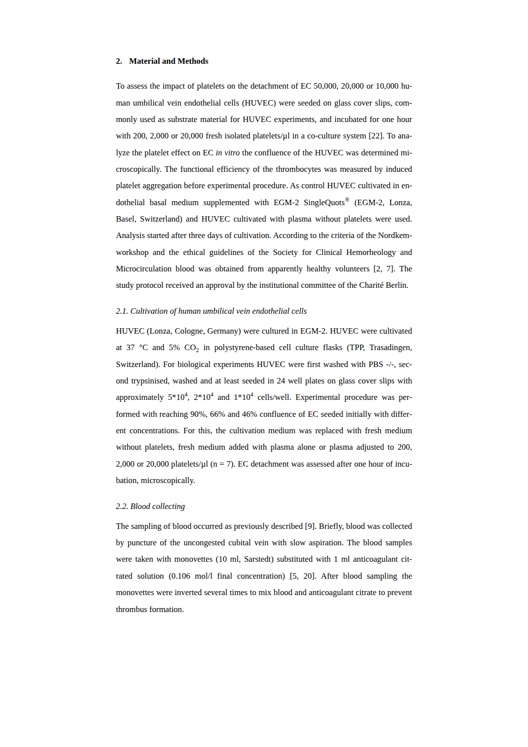2. Material and Methods
To assess the impact of platelets on the detachment of EC 50,000, 20,000 or 10,000 human umbilical vein endothelial cells (HUVEC) were seeded on glass cover slips, commonly used as substrate material for HUVEC experiments, and incubated for one hour with 200, 2,000 or 20,000 fresh isolated platelets/µl in a co-culture system [22]. To analyze the platelet effect on EC in vitro the confluence of the HUVEC was determined microscopically. The functional efficiency of the thrombocytes was measured by induced platelet aggregation before experimental procedure. As control HUVEC cultivated in endothelial basal medium supplemented with EGM-2 SingleQuots® (EGM-2, Lonza, Basel, Switzerland) and HUVEC cultivated with plasma without platelets were used. Analysis started after three days of cultivation. According to the criteria of the Nordkem-workshop and the ethical guidelines of the Society for Clinical Hemorheology and Microcirculation blood was obtained from apparently healthy volunteers [2, 7]. The study protocol received an approval by the institutional committee of the Charité Berlin.
2.1. Cultivation of human umbilical vein endothelial cells
HUVEC (Lonza, Cologne, Germany) were cultured in EGM-2. HUVEC were cultivated at 37 °C and 5% CO2 in polystyrene-based cell culture flasks (TPP, Trasadingen, Switzerland). For biological experiments HUVEC were first washed with PBS -/-, second trypsinised, washed and at least seeded in 24 well plates on glass cover slips with approximately 5*104, 2*104 and 1*104 cells/well. Experimental procedure was performed with reaching 90%, 66% and 46% confluence of EC seeded initially with different concentrations. For this, the cultivation medium was replaced with fresh medium without platelets, fresh medium added with plasma alone or plasma adjusted to 200, 2,000 or 20,000 platelets/µl (n = 7). EC detachment was assessed after one hour of incubation, microscopically.
2.2. Blood collecting
The sampling of blood occurred as previously described [9]. Briefly, blood was collected by puncture of the uncongested cubital vein with slow aspiration. The blood samples were taken with monovettes (10 ml, Sarstedt) substituted with 1 ml anticoagulant citrated solution (0.106 mol/l final concentration) [5, 20]. After blood sampling the monovettes were inverted several times to mix blood and anticoagulant citrate to prevent thrombus formation.